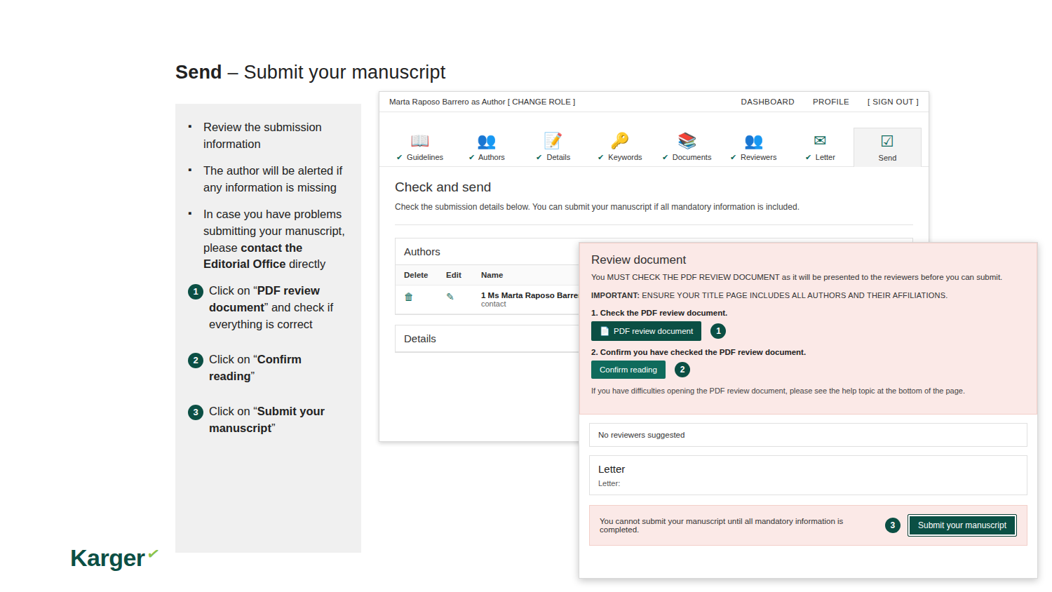Send – Submit your manuscript
Review the submission information
The author will be alerted if any information is missing
In case you have problems submitting your manuscript, please contact the Editorial Office directly
1 Click on “PDF review document” and check if everything is correct
2 Click on “Confirm reading”
3 Click on “Submit your manuscript”
Karger✓
Marta Raposo Barrero as Author [ CHANGE ROLE ]
DASHBOARD PROFILE [ SIGN OUT ]
📖✔ Guidelines
👥✔ Authors
📝✔ Details
🔑✔ Keywords
📚✔ Documents
👥✔ Reviewers
✉✔ Letter
☑ Send
Check and send
Check the submission details below. You can submit your manuscript if all mandatory information is included.
Authors
| Delete | Edit | Name |
| --- | --- | --- |
| 🗑 | ✎ | 1 Ms Marta Raposo Barrero contact |
Details
Review document
You MUST CHECK THE PDF REVIEW DOCUMENT as it will be presented to the reviewers before you can submit.
IMPORTANT: ENSURE YOUR TITLE PAGE INCLUDES ALL AUTHORS AND THEIR AFFILIATIONS.
1. Check the PDF review document.
📄PDF review document 1
2. Confirm you have checked the PDF review document.
Confirm reading 2
If you have difficulties opening the PDF review document, please see the help topic at the bottom of the page.
No reviewers suggested
Letter
Letter:
You cannot submit your manuscript until all mandatory information is completed.
3 Submit your manuscript